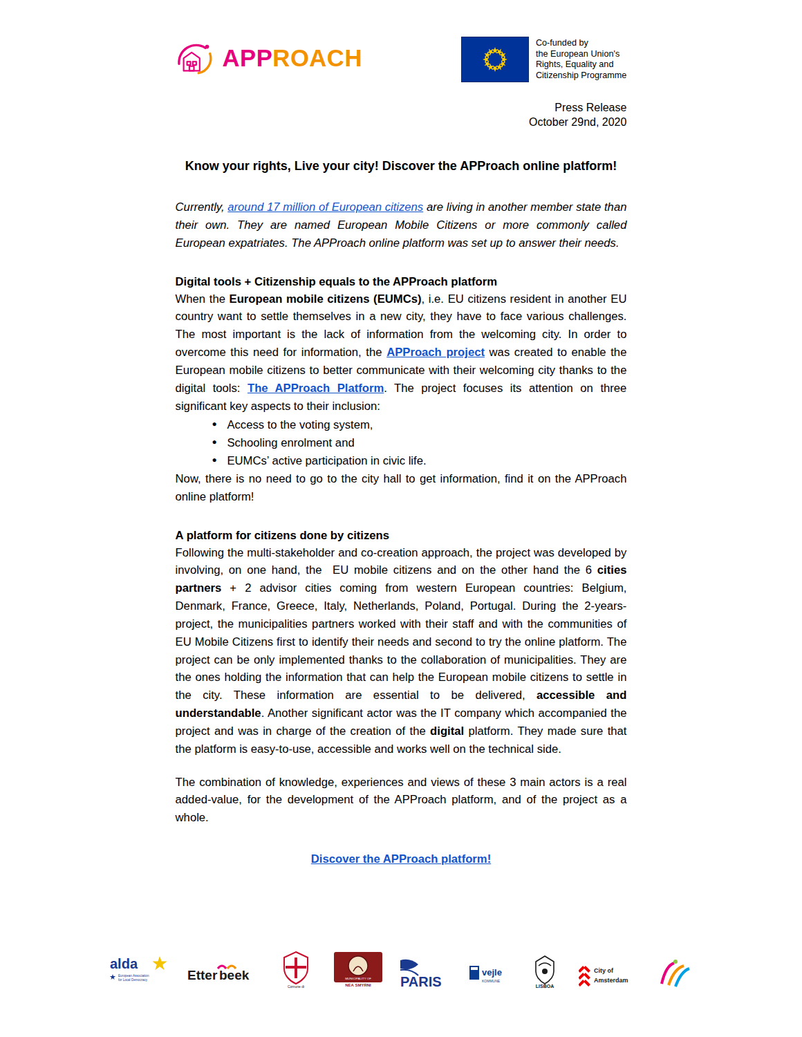APP ROACH
Co-funded by
the European Union's
Rights, Equality and
Citizenship Programme
Press Release
October 29nd, 2020
Know your rights, Live your city! Discover the APProach online platform!
Currently, around 17 million of European citizens are living in another member state than their own. They are named European Mobile Citizens or more commonly called European expatriates. The APProach online platform was set up to answer their needs.
Digital tools + Citizenship equals to the APProach platform
When the European mobile citizens (EUMCs), i.e. EU citizens resident in another EU country want to settle themselves in a new city, they have to face various challenges. The most important is the lack of information from the welcoming city. In order to overcome this need for information, the APProach project was created to enable the European mobile citizens to better communicate with their welcoming city thanks to the digital tools: The APProach Platform. The project focuses its attention on three significant key aspects to their inclusion:
Access to the voting system,
Schooling enrolment and
EUMCs’ active participation in civic life.
Now, there is no need to go to the city hall to get information, find it on the APProach online platform!
A platform for citizens done by citizens
Following the multi-stakeholder and co-creation approach, the project was developed by involving, on one hand, the EU mobile citizens and on the other hand the 6 cities partners + 2 advisor cities coming from western European countries: Belgium, Denmark, France, Greece, Italy, Netherlands, Poland, Portugal. During the 2-years-project, the municipalities partners worked with their staff and with the communities of EU Mobile Citizens first to identify their needs and second to try the online platform. The project can be only implemented thanks to the collaboration of municipalities. They are the ones holding the information that can help the European mobile citizens to settle in the city. These information are essential to be delivered, accessible and understandable. Another significant actor was the IT company which accompanied the project and was in charge of the creation of the digital platform. They made sure that the platform is easy-to-use, accessible and works well on the technical side.
The combination of knowledge, experiences and views of these 3 main actors is a real added-value, for the development of the APProach platform, and of the project as a whole.
Discover the APProach platform!
alda European Association for Local Democracy
Etter beek
Comune di
MUNICIPALITY OF NEA SMYRNI
PARIS
vejle KOMMUNE
LISBOA
City of Amsterdam